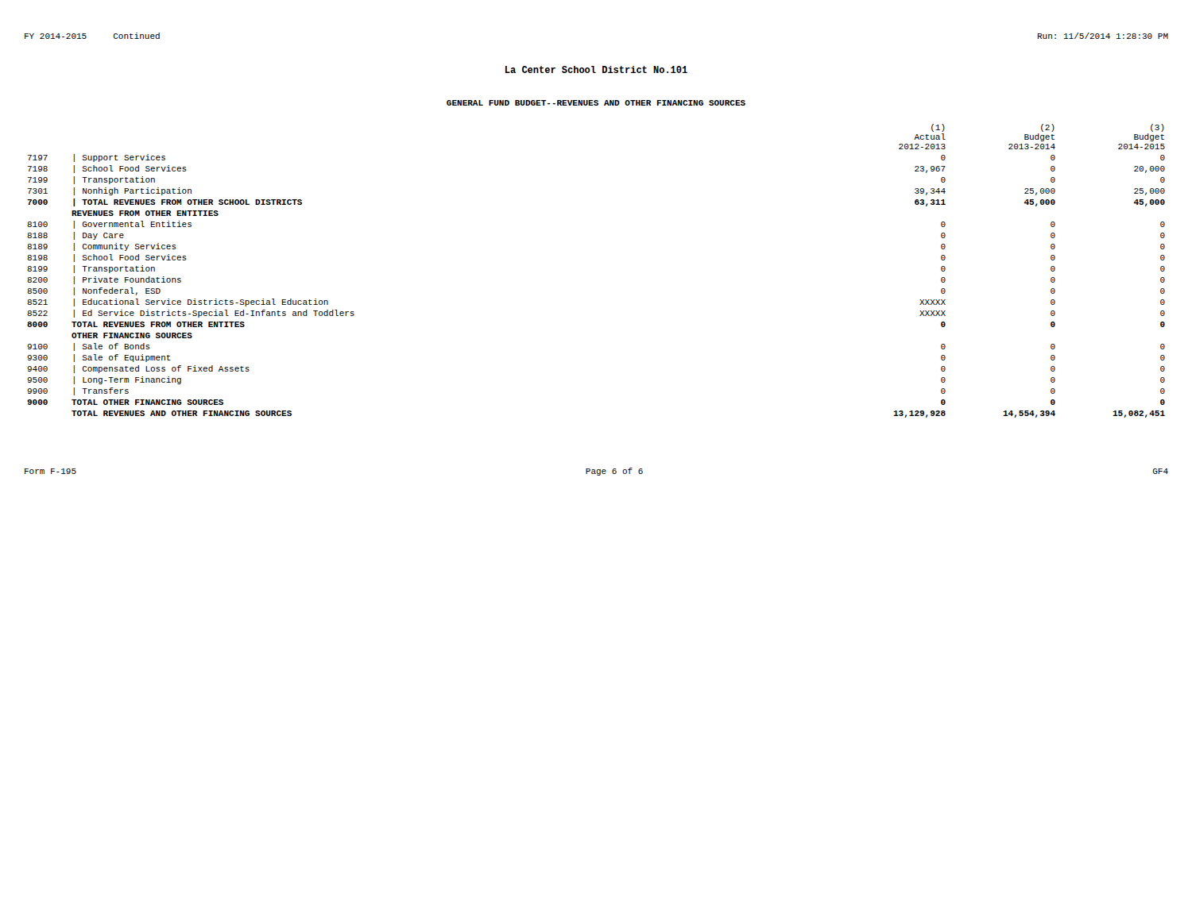FY 2014-2015 Continued
Run: 11/5/2014 1:28:30 PM
La Center School District No.101
GENERAL FUND BUDGET--REVENUES AND OTHER FINANCING SOURCES
| | | (1) Actual 2012-2013 | (2) Budget 2013-2014 | (3) Budget 2014-2015 |
| --- | --- | --- | --- | --- |
| 7197 | / Support Services | 0 | 0 | 0 |
| 7198 | / School Food Services | 23,967 | 0 | 20,000 |
| 7199 | / Transportation | 0 | 0 | 0 |
| 7301 | / Nonhigh Participation | 39,344 | 25,000 | 25,000 |
| 7000 | / TOTAL REVENUES FROM OTHER SCHOOL DISTRICTS | 63,311 | 45,000 | 45,000 |
| | REVENUES FROM OTHER ENTITIES | | | |
| 8100 | / Governmental Entities | 0 | 0 | 0 |
| 8188 | / Day Care | 0 | 0 | 0 |
| 8189 | / Community Services | 0 | 0 | 0 |
| 8198 | / School Food Services | 0 | 0 | 0 |
| 8199 | / Transportation | 0 | 0 | 0 |
| 8200 | / Private Foundations | 0 | 0 | 0 |
| 8500 | / Nonfederal, ESD | 0 | 0 | 0 |
| 8521 | / Educational Service Districts-Special Education | XXXXX | 0 | 0 |
| 8522 | / Ed Service Districts-Special Ed-Infants and Toddlers | XXXXX | 0 | 0 |
| 8000 | TOTAL REVENUES FROM OTHER ENTITES | 0 | 0 | 0 |
| | OTHER FINANCING SOURCES | | | |
| 9100 | / Sale of Bonds | 0 | 0 | 0 |
| 9300 | / Sale of Equipment | 0 | 0 | 0 |
| 9400 | / Compensated Loss of Fixed Assets | 0 | 0 | 0 |
| 9500 | / Long-Term Financing | 0 | 0 | 0 |
| 9900 | / Transfers | 0 | 0 | 0 |
| 9000 | TOTAL OTHER FINANCING SOURCES | 0 | 0 | 0 |
| | TOTAL REVENUES AND OTHER FINANCING SOURCES | 13,129,928 | 14,554,394 | 15,082,451 |
Form F-195
Page 6 of 6
GF4